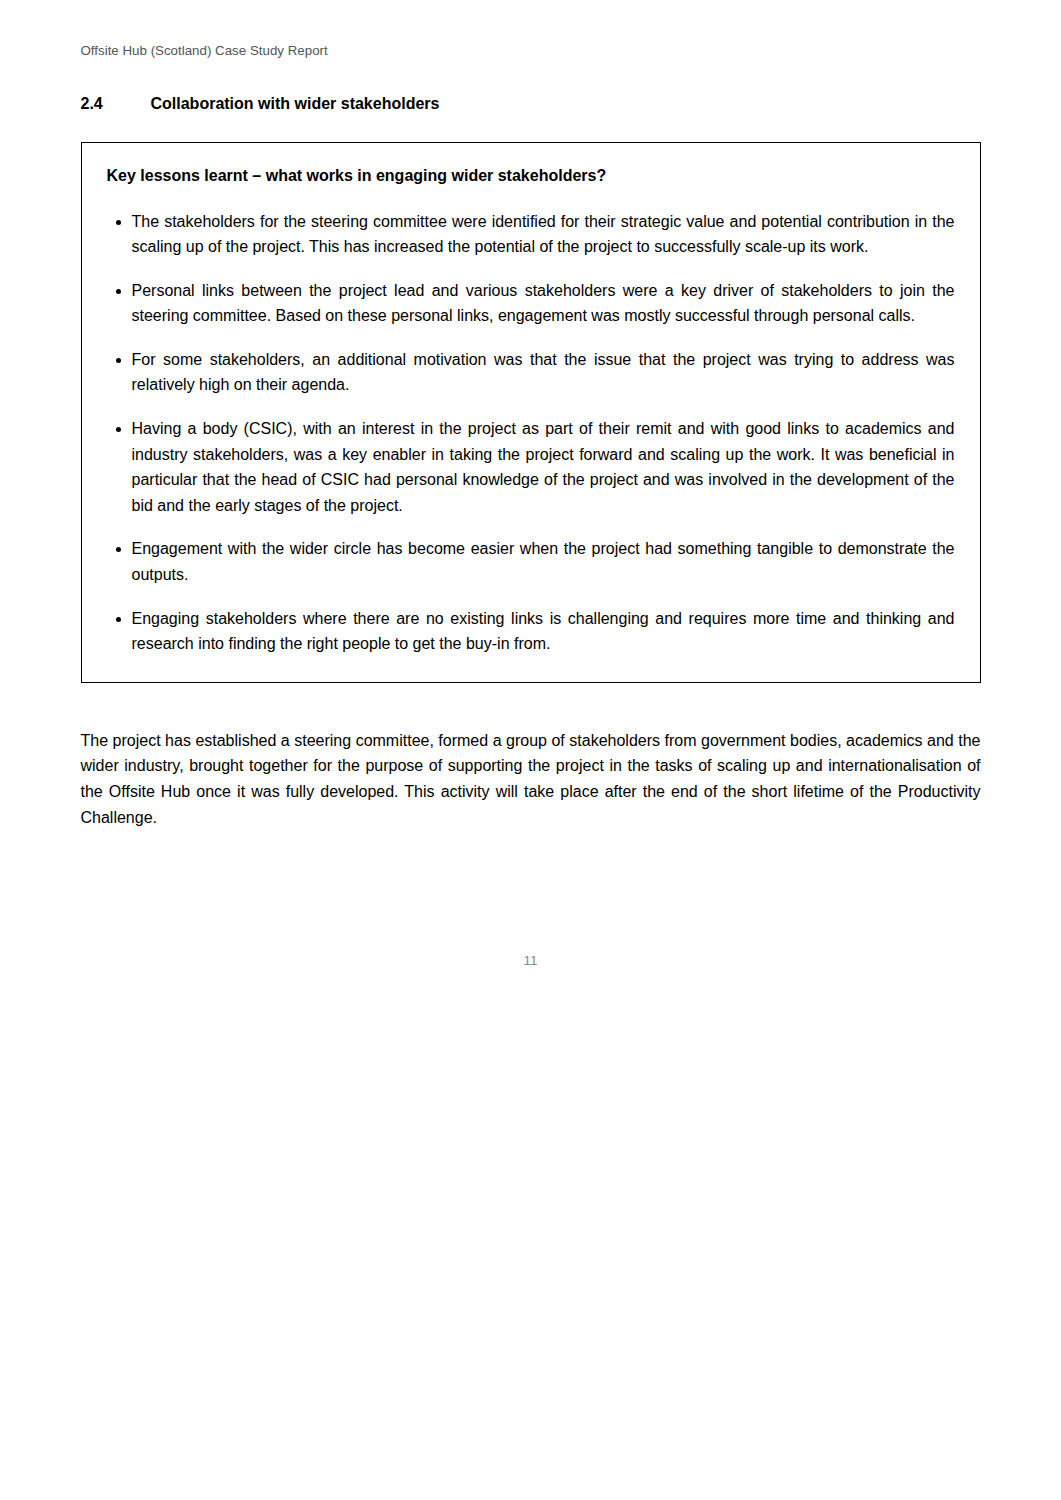Offsite Hub (Scotland) Case Study Report
2.4 Collaboration with wider stakeholders
Key lessons learnt – what works in engaging wider stakeholders?
The stakeholders for the steering committee were identified for their strategic value and potential contribution in the scaling up of the project. This has increased the potential of the project to successfully scale-up its work.
Personal links between the project lead and various stakeholders were a key driver of stakeholders to join the steering committee. Based on these personal links, engagement was mostly successful through personal calls.
For some stakeholders, an additional motivation was that the issue that the project was trying to address was relatively high on their agenda.
Having a body (CSIC), with an interest in the project as part of their remit and with good links to academics and industry stakeholders, was a key enabler in taking the project forward and scaling up the work. It was beneficial in particular that the head of CSIC had personal knowledge of the project and was involved in the development of the bid and the early stages of the project.
Engagement with the wider circle has become easier when the project had something tangible to demonstrate the outputs.
Engaging stakeholders where there are no existing links is challenging and requires more time and thinking and research into finding the right people to get the buy-in from.
The project has established a steering committee, formed a group of stakeholders from government bodies, academics and the wider industry, brought together for the purpose of supporting the project in the tasks of scaling up and internationalisation of the Offsite Hub once it was fully developed. This activity will take place after the end of the short lifetime of the Productivity Challenge.
11